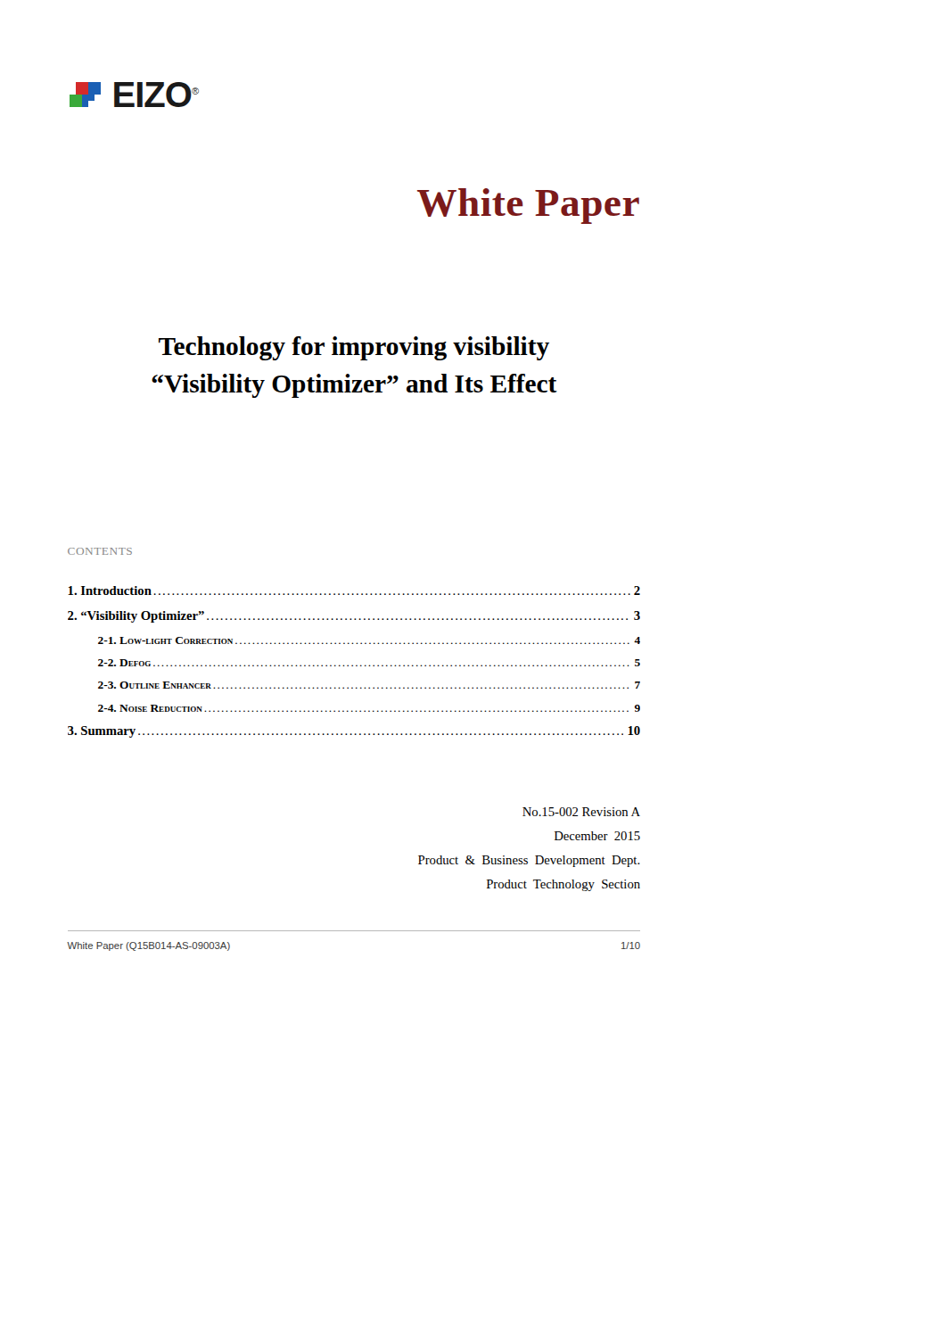EIZO®
White Paper
Technology for improving visibility
“Visibility Optimizer” and Its Effect
Contents
1. Introduction .................................................................................................................................. 2
2. “Visibility Optimizer” ................................................................................................................. 3
2-1. Low-light Correction ................................................................................................................. 4
2-2. Defog ................................................................................................................................. 5
2-3. Outline Enhancer ................................................................................................................. 7
2-4. Noise Reduction ................................................................................................................. 9
3. Summary ................................................................................................................................. 10
No.15-002 Revision A
December 2015
Product & Business Development Dept.
Product Technology Section
White Paper (Q15B014-AS-09003A) 1/10